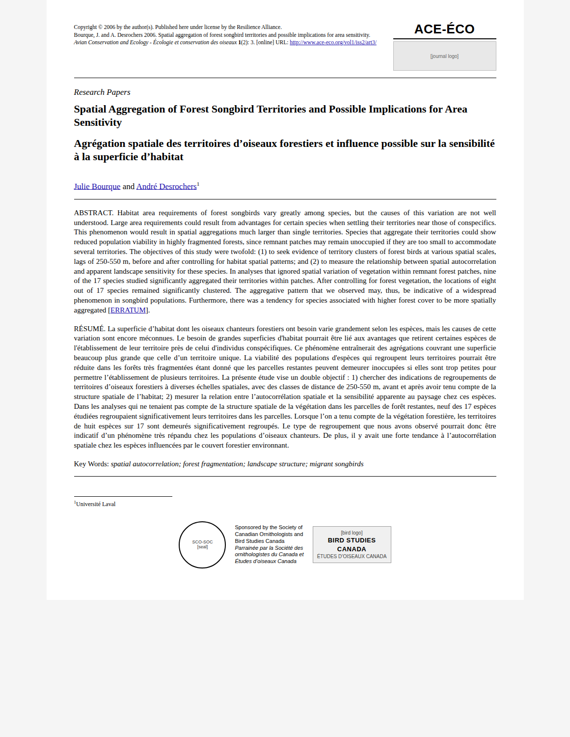Copyright © 2006 by the author(s). Published here under license by the Resilience Alliance.
Bourque, J. and A. Desrochers 2006. Spatial aggregation of forest songbird territories and possible implications for area sensitivity. Avian Conservation and Ecology - Écologie et conservation des oiseaux 1(2): 3. [online] URL: http://www.ace-eco.org/vol1/iss2/art3/
ACE-ÉCO
[journal logo]
Research Papers
Spatial Aggregation of Forest Songbird Territories and Possible Implications for Area Sensitivity
Agrégation spatiale des territoires d’oiseaux forestiers et influence possible sur la sensibilité à la superficie d’habitat
Julie Bourque and André Desrochers1
ABSTRACT. Habitat area requirements of forest songbirds vary greatly among species, but the causes of this variation are not well understood. Large area requirements could result from advantages for certain species when settling their territories near those of conspecifics. This phenomenon would result in spatial aggregations much larger than single territories. Species that aggregate their territories could show reduced population viability in highly fragmented forests, since remnant patches may remain unoccupied if they are too small to accommodate several territories. The objectives of this study were twofold: (1) to seek evidence of territory clusters of forest birds at various spatial scales, lags of 250-550 m, before and after controlling for habitat spatial patterns; and (2) to measure the relationship between spatial autocorrelation and apparent landscape sensitivity for these species. In analyses that ignored spatial variation of vegetation within remnant forest patches, nine of the 17 species studied significantly aggregated their territories within patches. After controlling for forest vegetation, the locations of eight out of 17 species remained significantly clustered. The aggregative pattern that we observed may, thus, be indicative of a widespread phenomenon in songbird populations. Furthermore, there was a tendency for species associated with higher forest cover to be more spatially aggregated [ERRATUM].
RÉSUMÉ. La superficie d’habitat dont les oiseaux chanteurs forestiers ont besoin varie grandement selon les espèces, mais les causes de cette variation sont encore méconnues. Le besoin de grandes superficies d'habitat pourrait être lié aux avantages que retirent certaines espèces de l'établissement de leur territoire près de celui d'individus conspécifiques. Ce phénomène entraînerait des agrégations couvrant une superficie beaucoup plus grande que celle d’un territoire unique. La viabilité des populations d'espèces qui regroupent leurs territoires pourrait être réduite dans les forêts très fragmentées étant donné que les parcelles restantes peuvent demeurer inoccupées si elles sont trop petites pour permettre l’établissement de plusieurs territoires. La présente étude vise un double objectif : 1) chercher des indications de regroupements de territoires d’oiseaux forestiers à diverses échelles spatiales, avec des classes de distance de 250-550 m, avant et après avoir tenu compte de la structure spatiale de l’habitat; 2) mesurer la relation entre l’autocorrélation spatiale et la sensibilité apparente au paysage chez ces espèces. Dans les analyses qui ne tenaient pas compte de la structure spatiale de la végétation dans les parcelles de forêt restantes, neuf des 17 espèces étudiées regroupaient significativement leurs territoires dans les parcelles. Lorsque l’on a tenu compte de la végétation forestière, les territoires de huit espèces sur 17 sont demeurés significativement regroupés. Le type de regroupement que nous avons observé pourrait donc être indicatif d’un phénomène très répandu chez les populations d’oiseaux chanteurs. De plus, il y avait une forte tendance à l’autocorrélation spatiale chez les espèces influencées par le couvert forestier environnant.
Key Words: spatial autocorrelation; forest fragmentation; landscape structure; migrant songbirds
1Université Laval
SCO-SOC
[seal]
Sponsored by the Society of
Canadian Ornithologists and
Bird Studies Canada
Parrainée par la Société des
ornithologistes du Canada et
Études d’oiseaux Canada
[bird logo]
BIRD STUDIES CANADA
ÉTUDES D’OISEAUX CANADA